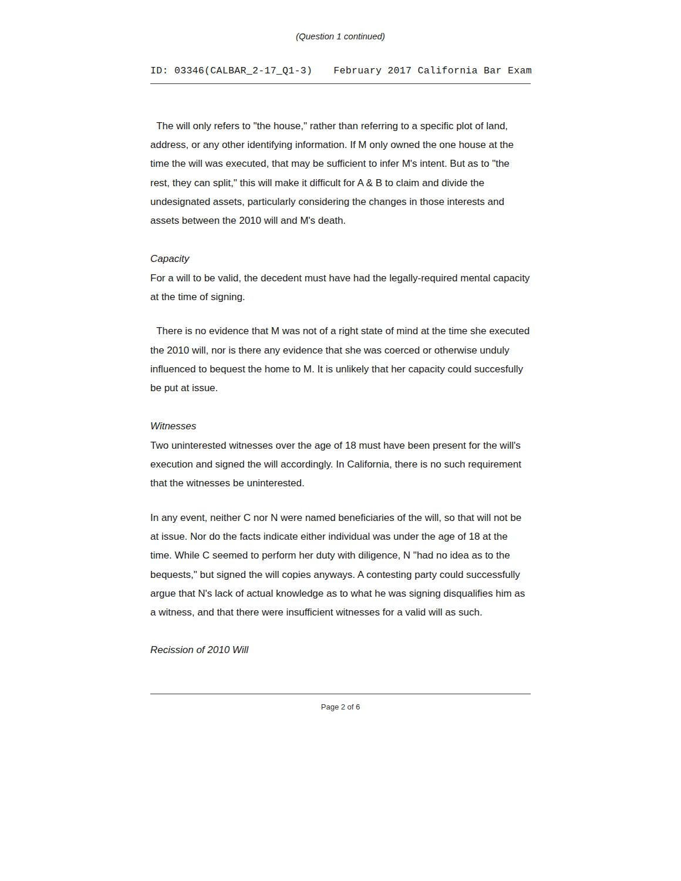(Question 1 continued)
ID: 03346(CALBAR_2-17_Q1-3) February 2017 California Bar Exam
The will only refers to "the house," rather than referring to a specific plot of land, address, or any other identifying information. If M only owned the one house at the time the will was executed, that may be sufficient to infer M's intent. But as to "the rest, they can split," this will make it difficult for A & B to claim and divide the undesignated assets, particularly considering the changes in those interests and assets between the 2010 will and M's death.
Capacity
For a will to be valid, the decedent must have had the legally-required mental capacity at the time of signing.
There is no evidence that M was not of a right state of mind at the time she executed the 2010 will, nor is there any evidence that she was coerced or otherwise unduly influenced to bequest the home to M. It is unlikely that her capacity could succesfully be put at issue.
Witnesses
Two uninterested witnesses over the age of 18 must have been present for the will's execution and signed the will accordingly. In California, there is no such requirement that the witnesses be uninterested.
In any event, neither C nor N were named beneficiaries of the will, so that will not be at issue. Nor do the facts indicate either individual was under the age of 18 at the time. While C seemed to perform her duty with diligence, N "had no idea as to the bequests," but signed the will copies anyways. A contesting party could successfully argue that N's lack of actual knowledge as to what he was signing disqualifies him as a witness, and that there were insufficient witnesses for a valid will as such.
Recission of 2010 Will
Page 2 of 6